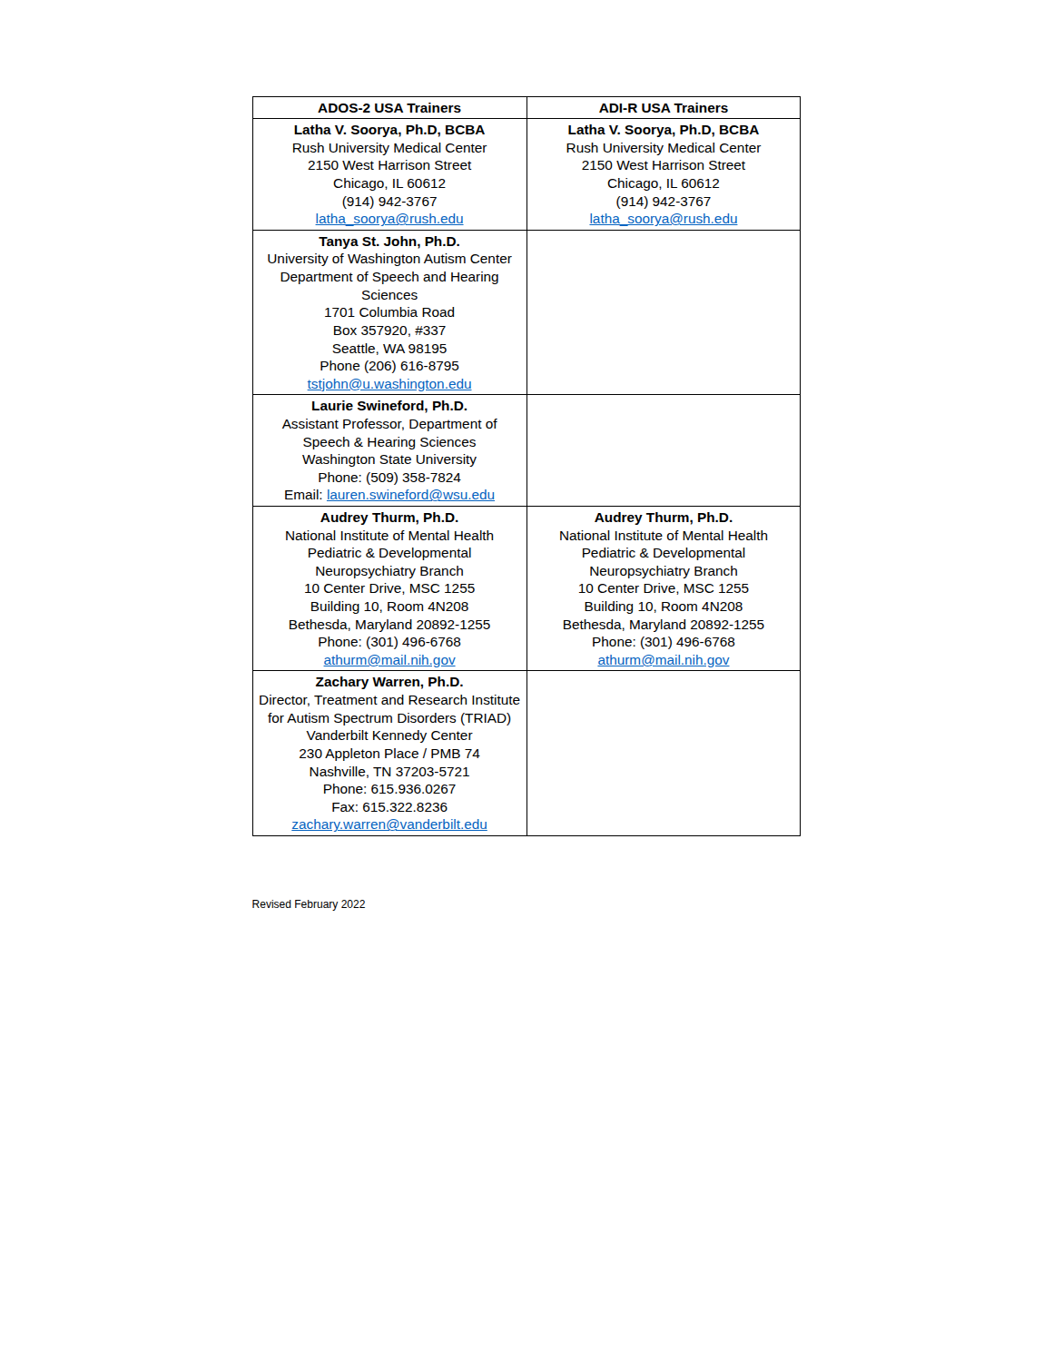| ADOS-2 USA Trainers | ADI-R USA Trainers |
| --- | --- |
| Latha V. Soorya, Ph.D, BCBA Rush University Medical Center 2150 West Harrison Street Chicago, IL 60612 (914) 942-3767 latha_soorya@rush.edu | Latha V. Soorya, Ph.D, BCBA Rush University Medical Center 2150 West Harrison Street Chicago, IL 60612 (914) 942-3767 latha_soorya@rush.edu |
| Tanya St. John, Ph.D. University of Washington Autism Center Department of Speech and Hearing Sciences 1701 Columbia Road Box 357920, #337 Seattle, WA 98195 Phone (206) 616-8795 tstjohn@u.washington.edu | |
| Laurie Swineford, Ph.D. Assistant Professor, Department of Speech & Hearing Sciences Washington State University Phone: (509) 358-7824 Email: lauren.swineford@wsu.edu | |
| Audrey Thurm, Ph.D. National Institute of Mental Health Pediatric & Developmental Neuropsychiatry Branch 10 Center Drive, MSC 1255 Building 10, Room 4N208 Bethesda, Maryland 20892-1255 Phone: (301) 496-6768 athurm@mail.nih.gov | Audrey Thurm, Ph.D. National Institute of Mental Health Pediatric & Developmental Neuropsychiatry Branch 10 Center Drive, MSC 1255 Building 10, Room 4N208 Bethesda, Maryland 20892-1255 Phone: (301) 496-6768 athurm@mail.nih.gov |
| Zachary Warren, Ph.D. Director, Treatment and Research Institute for Autism Spectrum Disorders (TRIAD) Vanderbilt Kennedy Center 230 Appleton Place / PMB 74 Nashville, TN 37203-5721 Phone: 615.936.0267 Fax: 615.322.8236 zachary.warren@vanderbilt.edu | |
Revised February 2022